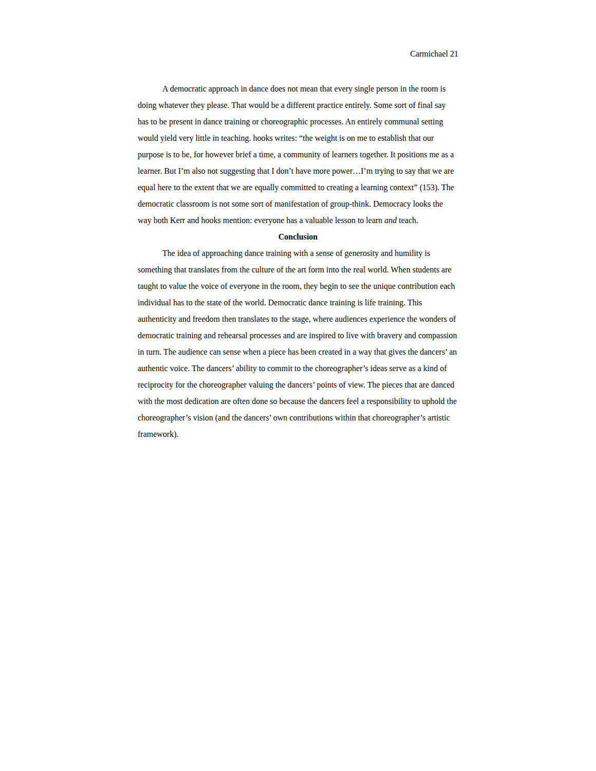Carmichael 21
A democratic approach in dance does not mean that every single person in the room is doing whatever they please. That would be a different practice entirely. Some sort of final say has to be present in dance training or choreographic processes. An entirely communal setting would yield very little in teaching. hooks writes: “the weight is on me to establish that our purpose is to be, for however brief a time, a community of learners together. It positions me as a learner. But I’m also not suggesting that I don’t have more power…I’m trying to say that we are equal here to the extent that we are equally committed to creating a learning context” (153). The democratic classroom is not some sort of manifestation of group-think. Democracy looks the way both Kerr and hooks mention: everyone has a valuable lesson to learn and teach.
Conclusion
The idea of approaching dance training with a sense of generosity and humility is something that translates from the culture of the art form into the real world. When students are taught to value the voice of everyone in the room, they begin to see the unique contribution each individual has to the state of the world. Democratic dance training is life training. This authenticity and freedom then translates to the stage, where audiences experience the wonders of democratic training and rehearsal processes and are inspired to live with bravery and compassion in turn. The audience can sense when a piece has been created in a way that gives the dancers’ an authentic voice. The dancers’ ability to commit to the choreographer’s ideas serve as a kind of reciprocity for the choreographer valuing the dancers’ points of view. The pieces that are danced with the most dedication are often done so because the dancers feel a responsibility to uphold the choreographer’s vision (and the dancers’ own contributions within that choreographer’s artistic framework).